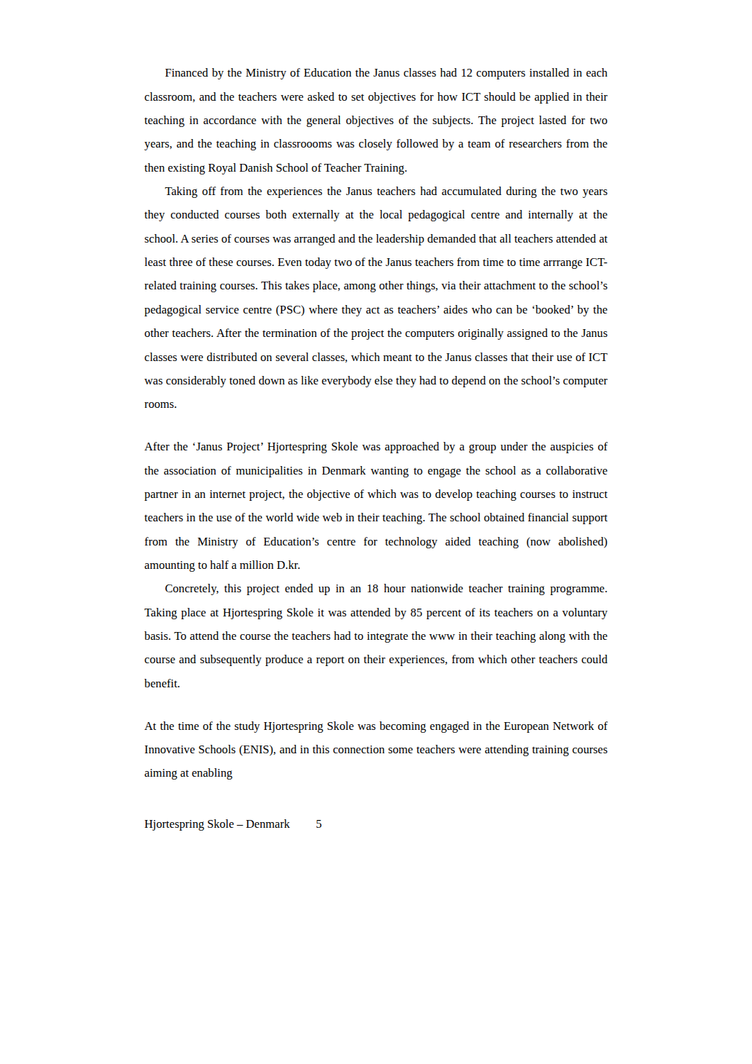Financed by the Ministry of Education the Janus classes had 12 computers installed in each classroom, and the teachers were asked to set objectives for how ICT should be applied in their teaching in accordance with the general objectives of the subjects. The project lasted for two years, and the teaching in classroooms was closely followed by a team of researchers from the then existing Royal Danish School of Teacher Training.
Taking off from the experiences the Janus teachers had accumulated during the two years they conducted courses both externally at the local pedagogical centre and internally at the school. A series of courses was arranged and the leadership demanded that all teachers attended at least three of these courses. Even today two of the Janus teachers from time to time arrrange ICT-related training courses. This takes place, among other things, via their attachment to the school’s pedagogical service centre (PSC) where they act as teachers’ aides who can be ‘booked’ by the other teachers. After the termination of the project the computers originally assigned to the Janus classes were distributed on several classes, which meant to the Janus classes that their use of ICT was considerably toned down as like everybody else they had to depend on the school’s computer rooms.
After the ‘Janus Project’ Hjortespring Skole was approached by a group under the auspicies of the association of municipalities in Denmark wanting to engage the school as a collaborative partner in an internet project, the objective of which was to develop teaching courses to instruct teachers in the use of the world wide web in their teaching. The school obtained financial support from the Ministry of Education’s centre for technology aided teaching (now abolished) amounting to half a million D.kr.
Concretely, this project ended up in an 18 hour nationwide teacher training programme. Taking place at Hjortespring Skole it was attended by 85 percent of its teachers on a voluntary basis. To attend the course the teachers had to integrate the www in their teaching along with the course and subsequently produce a report on their experiences, from which other teachers could benefit.
At the time of the study Hjortespring Skole was becoming engaged in the European Network of Innovative Schools (ENIS), and in this connection some teachers were attending training courses aiming at enabling
Hjortespring Skole – Denmark5